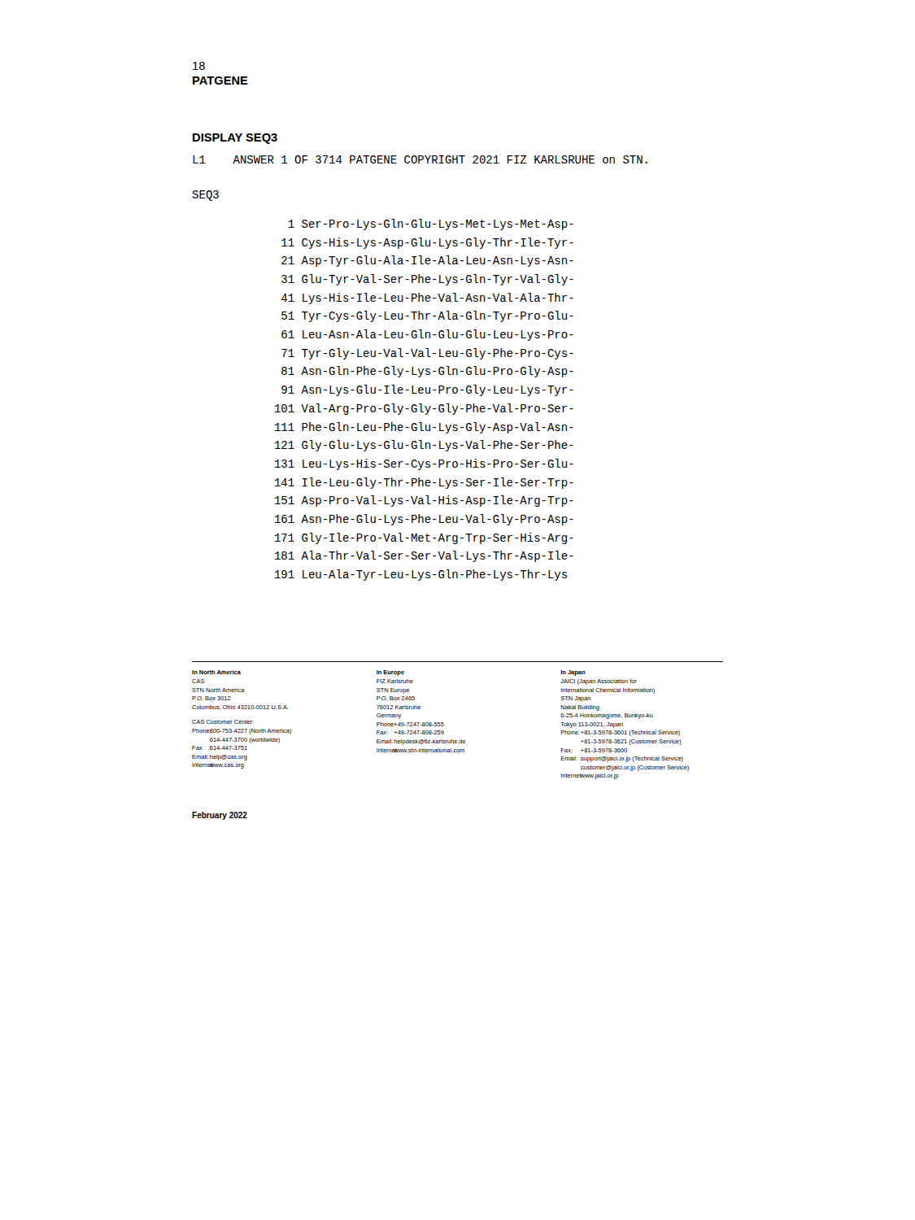18
PATGENE
DISPLAY SEQ3
L1 ANSWER 1 OF 3714 PATGENE COPYRIGHT 2021 FIZ KARLSRUHE on STN.
SEQ3
1 Ser-Pro-Lys-Gln-Glu-Lys-Met-Lys-Met-Asp- 11 Cys-His-Lys-Asp-Glu-Lys-Gly-Thr-Ile-Tyr- 21 Asp-Tyr-Glu-Ala-Ile-Ala-Leu-Asn-Lys-Asn- 31 Glu-Tyr-Val-Ser-Phe-Lys-Gln-Tyr-Val-Gly- 41 Lys-His-Ile-Leu-Phe-Val-Asn-Val-Ala-Thr- 51 Tyr-Cys-Gly-Leu-Thr-Ala-Gln-Tyr-Pro-Glu- 61 Leu-Asn-Ala-Leu-Gln-Glu-Glu-Leu-Lys-Pro- 71 Tyr-Gly-Leu-Val-Val-Leu-Gly-Phe-Pro-Cys- 81 Asn-Gln-Phe-Gly-Lys-Gln-Glu-Pro-Gly-Asp- 91 Asn-Lys-Glu-Ile-Leu-Pro-Gly-Leu-Lys-Tyr- 101 Val-Arg-Pro-Gly-Gly-Gly-Phe-Val-Pro-Ser- 111 Phe-Gln-Leu-Phe-Glu-Lys-Gly-Asp-Val-Asn- 121 Gly-Glu-Lys-Glu-Gln-Lys-Val-Phe-Ser-Phe- 131 Leu-Lys-His-Ser-Cys-Pro-His-Pro-Ser-Glu- 141 Ile-Leu-Gly-Thr-Phe-Lys-Ser-Ile-Ser-Trp- 151 Asp-Pro-Val-Lys-Val-His-Asp-Ile-Arg-Trp- 161 Asn-Phe-Glu-Lys-Phe-Leu-Val-Gly-Pro-Asp- 171 Gly-Ile-Pro-Val-Met-Arg-Trp-Ser-His-Arg- 181 Ala-Thr-Val-Ser-Ser-Val-Lys-Thr-Asp-Ile- 191 Leu-Ala-Tyr-Leu-Lys-Gln-Phe-Lys-Thr-Lys
In North America
CAS
STN North America
P.O. Box 3012
Columbus, Ohio 43210-0012 U.S.A.
CAS Customer Center:
Phone: 800-753-4227 (North America)
614-447-3700 (worldwide)
Fax: 614-447-3751
Email: help@cas.org
Internet: www.cas.org
In Europe
FIZ Karlsruhe
STN Europe
P.O. Box 2465
76012 Karlsruhe
Germany
Phone:+49-7247-808-555
Fax:+49-7247-808-259
Email: helpdesk@fiz-karlsruhe.de
Internet: www.stn-international.com
In Japan
JAICI (Japan Association for
International Chemical Information)
STN Japan
Nakai Building
6-25-4 Honkomagome, Bunkyo-ku
Tokyo 113-0021, Japan
Phone:+81-3-5978-3601 (Technical Service)
+81-3-5978-3621 (Customer Service)
Fax:+81-3-5978-3600
Email: support@jaici.or.jp (Technical Service)
customer@jaici.or.jp (Customer Service)
Internet: www.jaici.or.jp
February 2022